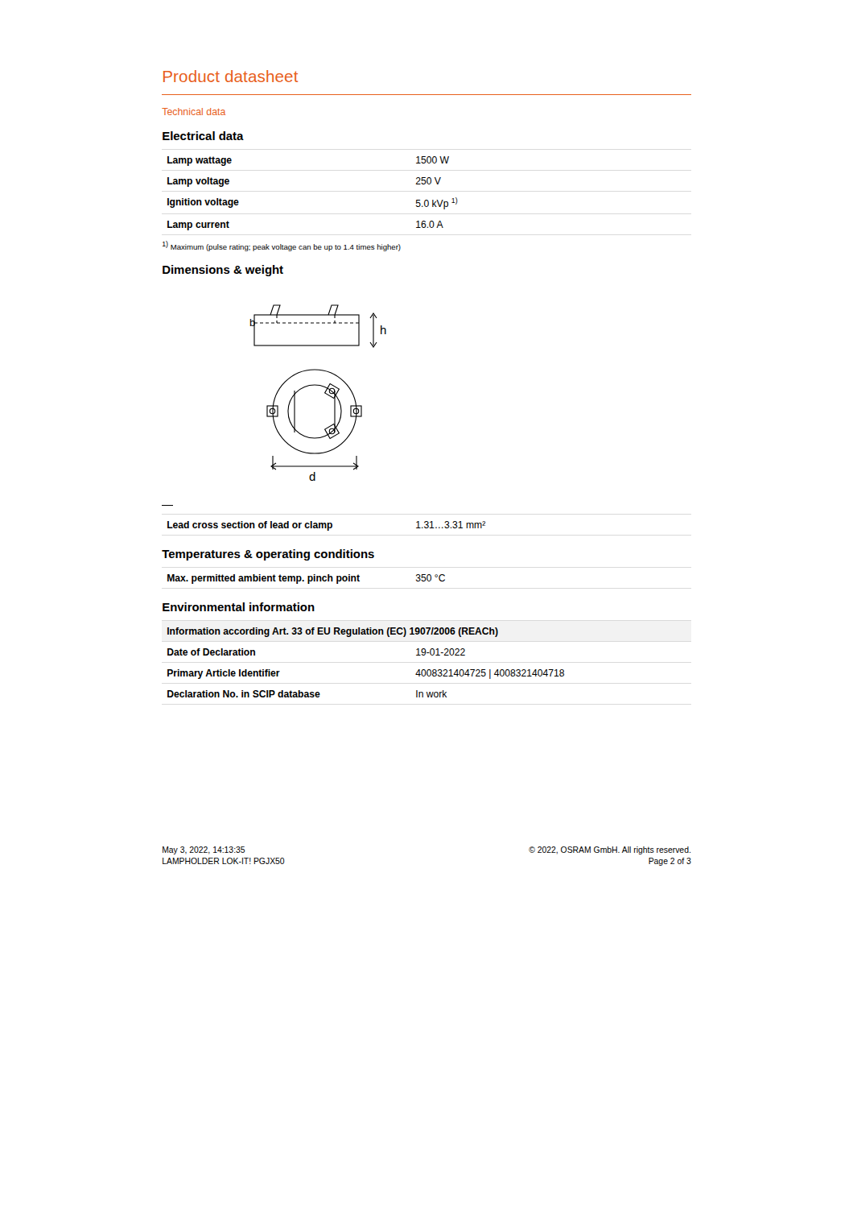Product datasheet
Technical data
Electrical data
| Lamp wattage | 1500 W |
| Lamp voltage | 250 V |
| Ignition voltage | 5.0 kVp 1) |
| Lamp current | 16.0 A |
1) Maximum (pulse rating; peak voltage can be up to 1.4 times higher)
Dimensions & weight
h b d
| Lead cross section of lead or clamp | 1.31…3.31 mm² |
Temperatures & operating conditions
| Max. permitted ambient temp. pinch point | 350 °C |
Environmental information
| Information according Art. 33 of EU Regulation (EC) 1907/2006 (REACh) |
| Date of Declaration | 19-01-2022 |
| Primary Article Identifier | 4008321404725 / 4008321404718 |
| Declaration No. in SCIP database | In work |
May 3, 2022, 14:13:35
LAMPHOLDER LOK-IT! PGJX50
© 2022, OSRAM GmbH. All rights reserved.
Page 2 of 3